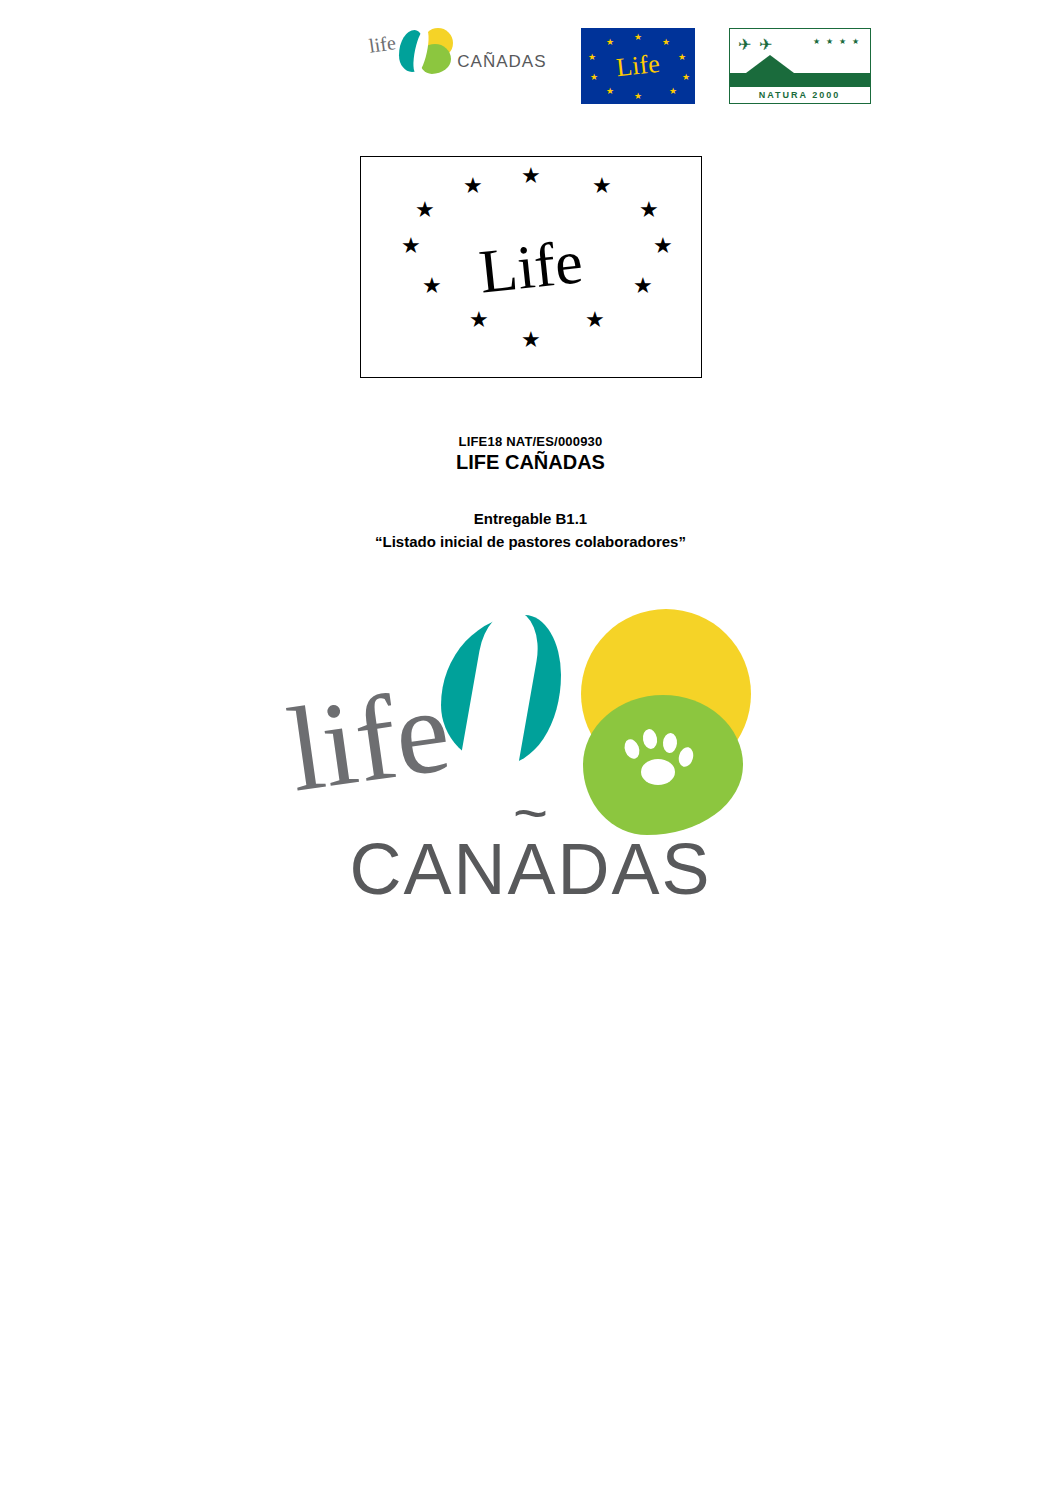life
CAÑADAS
★ ★ ★ ★ ★ ★ ★ ★ ★ ★
Life
✈ ✈
★ ★ ★ ★
NATURA 2000
★ ★ ★ ★ ★ ★ ★ ★ ★ ★ ★ ★
Life
LIFE18 NAT/ES/000930
LIFE CAÑADAS
Entregable B1.1
“Listado inicial de pastores colaboradores”
life
~
CANADAS